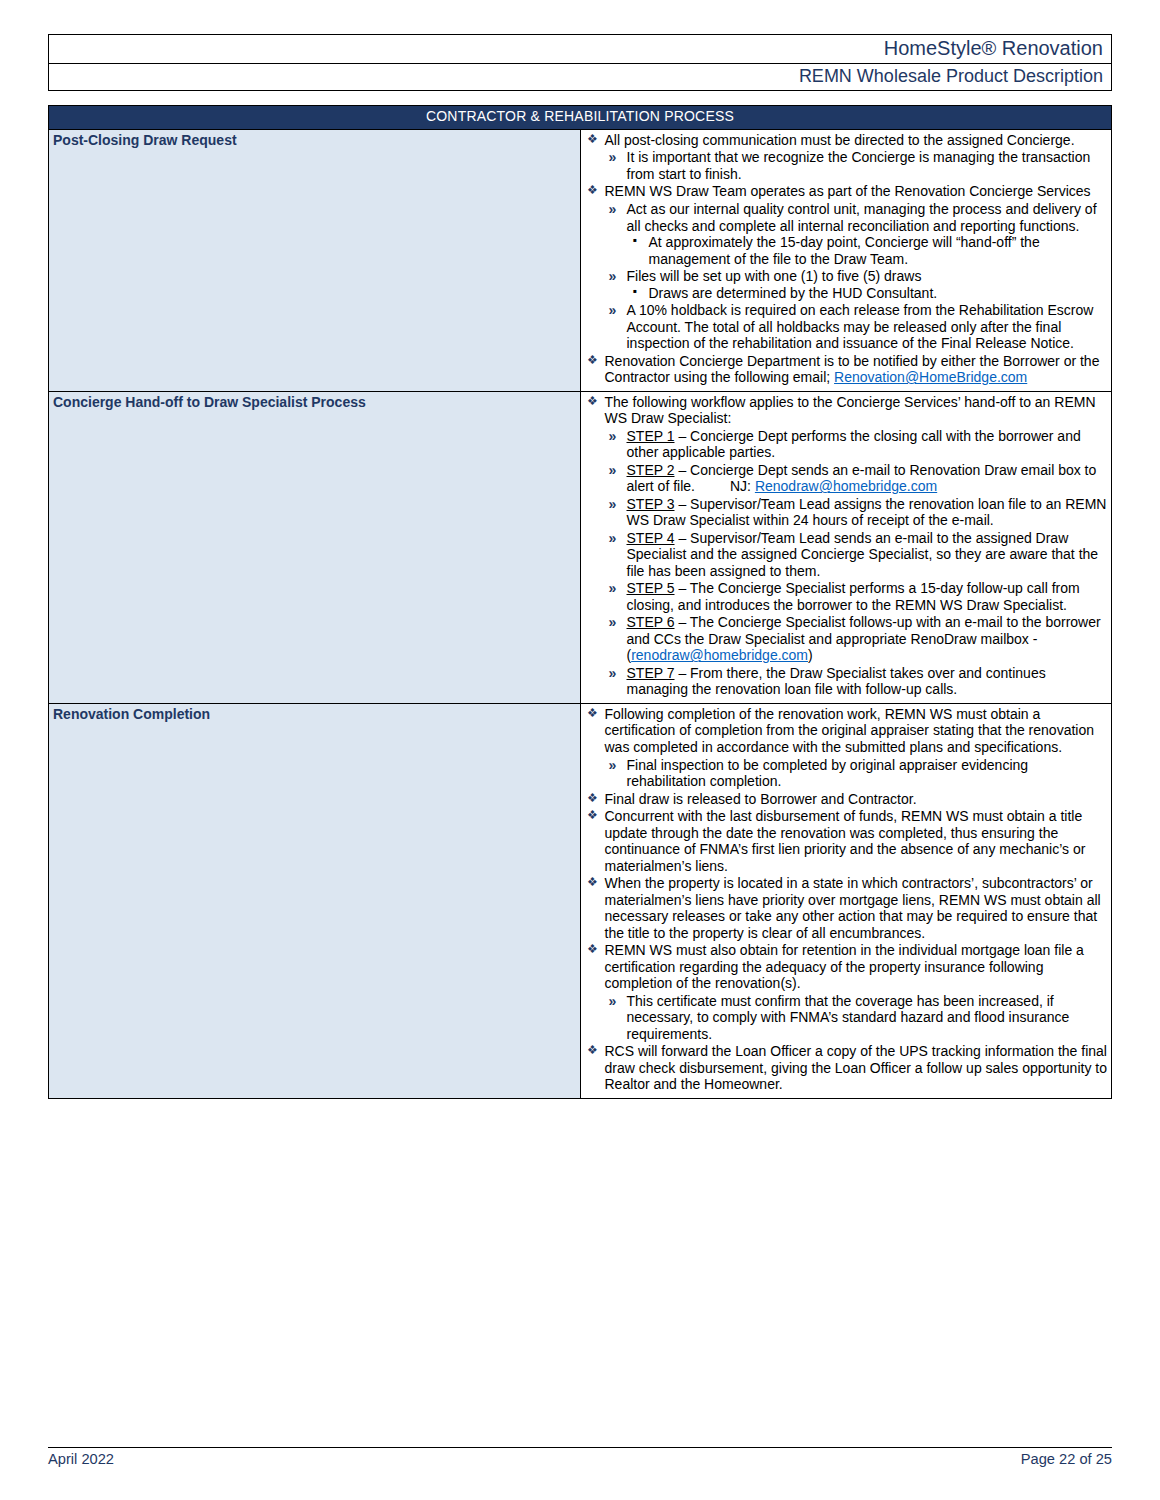HomeStyle® Renovation
REMN Wholesale Product Description
| CONTRACTOR & REHABILITATION PROCESS |
| --- |
| Post-Closing Draw Request | All post-closing communication must be directed to the assigned Concierge. It is important that we recognize the Concierge is managing the transaction from start to finish. REMN WS Draw Team operates as part of the Renovation Concierge Services Act as our internal quality control unit, managing the process and delivery of all checks and complete all internal reconciliation and reporting functions. At approximately the 15-day point, Concierge will “hand-off” the management of the file to the Draw Team. Files will be set up with one (1) to five (5) draws Draws are determined by the HUD Consultant. A 10% holdback is required on each release from the Rehabilitation Escrow Account. The total of all holdbacks may be released only after the final inspection of the rehabilitation and issuance of the Final Release Notice. Renovation Concierge Department is to be notified by either the Borrower or the Contractor using the following email; Renovation@HomeBridge.com |
| Concierge Hand-off to Draw Specialist Process | The following workflow applies to the Concierge Services’ hand-off to an REMN WS Draw Specialist: STEP 1 – Concierge Dept performs the closing call with the borrower and other applicable parties. STEP 2 – Concierge Dept sends an e-mail to Renovation Draw email box to alert of file. NJ: Renodraw@homebridge.com STEP 3 – Supervisor/Team Lead assigns the renovation loan file to an REMN WS Draw Specialist within 24 hours of receipt of the e-mail. STEP 4 – Supervisor/Team Lead sends an e-mail to the assigned Draw Specialist and the assigned Concierge Specialist, so they are aware that the file has been assigned to them. STEP 5 – The Concierge Specialist performs a 15-day follow-up call from closing, and introduces the borrower to the REMN WS Draw Specialist. STEP 6 – The Concierge Specialist follows-up with an e-mail to the borrower and CCs the Draw Specialist and appropriate RenoDraw mailbox - ( renodraw@homebridge.com ) STEP 7 – From there, the Draw Specialist takes over and continues managing the renovation loan file with follow-up calls. |
| Renovation Completion | Following completion of the renovation work, REMN WS must obtain a certification of completion from the original appraiser stating that the renovation was completed in accordance with the submitted plans and specifications. Final inspection to be completed by original appraiser evidencing rehabilitation completion. Final draw is released to Borrower and Contractor. Concurrent with the last disbursement of funds, REMN WS must obtain a title update through the date the renovation was completed, thus ensuring the continuance of FNMA’s first lien priority and the absence of any mechanic’s or materialmen’s liens. When the property is located in a state in which contractors’, subcontractors’ or materialmen’s liens have priority over mortgage liens, REMN WS must obtain all necessary releases or take any other action that may be required to ensure that the title to the property is clear of all encumbrances. REMN WS must also obtain for retention in the individual mortgage loan file a certification regarding the adequacy of the property insurance following completion of the renovation(s). This certificate must confirm that the coverage has been increased, if necessary, to comply with FNMA’s standard hazard and flood insurance requirements. RCS will forward the Loan Officer a copy of the UPS tracking information the final draw check disbursement, giving the Loan Officer a follow up sales opportunity to Realtor and the Homeowner. |
April 2022
Page 22 of 25